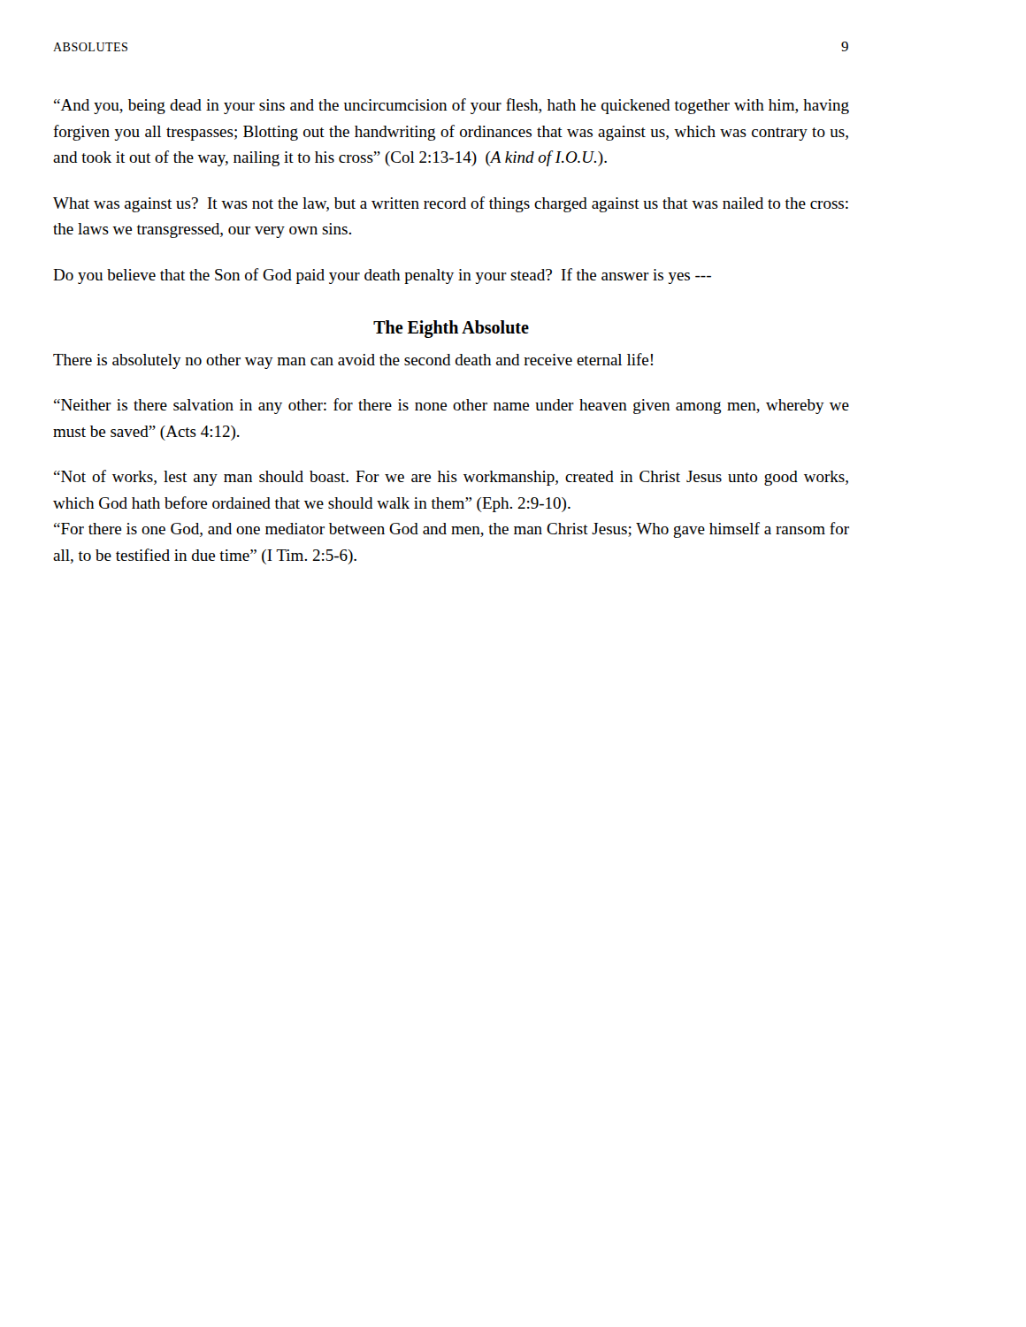Absolutes 9
“And you, being dead in your sins and the uncircumcision of your flesh, hath he quickened together with him, having forgiven you all trespasses; Blotting out the handwriting of ordinances that was against us, which was contrary to us, and took it out of the way, nailing it to his cross” (Col 2:13-14) (A kind of I.O.U.).
What was against us? It was not the law, but a written record of things charged against us that was nailed to the cross: the laws we transgressed, our very own sins.
Do you believe that the Son of God paid your death penalty in your stead? If the answer is yes ---
The Eighth Absolute
There is absolutely no other way man can avoid the second death and receive eternal life!
“Neither is there salvation in any other: for there is none other name under heaven given among men, whereby we must be saved” (Acts 4:12).
“Not of works, lest any man should boast. For we are his workmanship, created in Christ Jesus unto good works, which God hath before ordained that we should walk in them” (Eph. 2:9-10).
“For there is one God, and one mediator between God and men, the man Christ Jesus; Who gave himself a ransom for all, to be testified in due time” (I Tim. 2:5-6).